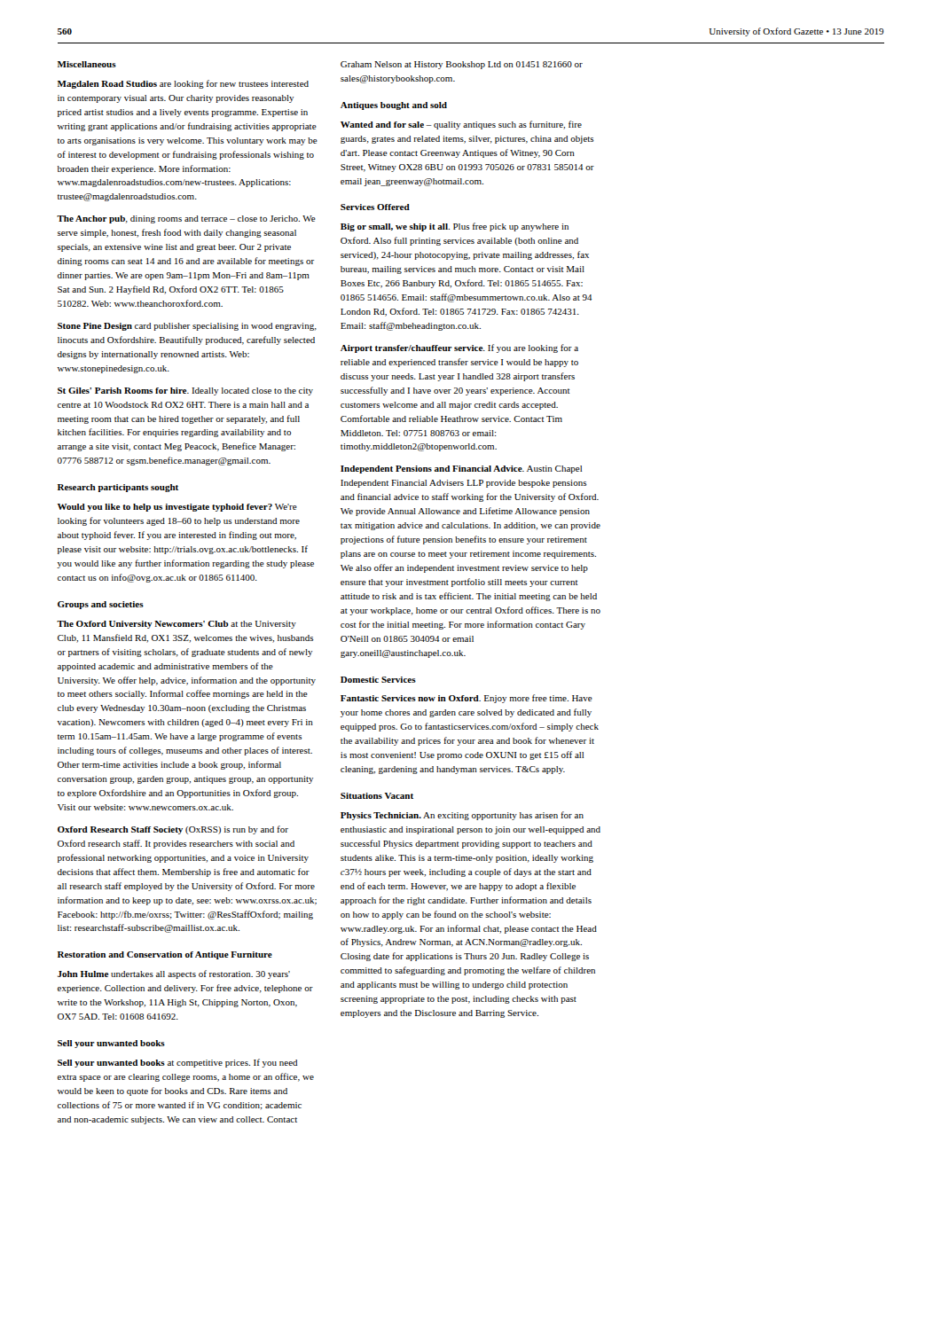560
University of Oxford Gazette • 13 June 2019
Miscellaneous
Magdalen Road Studios are looking for new trustees interested in contemporary visual arts. Our charity provides reasonably priced artist studios and a lively events programme. Expertise in writing grant applications and/or fundraising activities appropriate to arts organisations is very welcome. This voluntary work may be of interest to development or fundraising professionals wishing to broaden their experience. More information: www.magdalenroadstudios.com/new-trustees. Applications: trustee@magdalenroadstudios.com.
The Anchor pub, dining rooms and terrace – close to Jericho. We serve simple, honest, fresh food with daily changing seasonal specials, an extensive wine list and great beer. Our 2 private dining rooms can seat 14 and 16 and are available for meetings or dinner parties. We are open 9am–11pm Mon–Fri and 8am–11pm Sat and Sun. 2 Hayfield Rd, Oxford OX2 6TT. Tel: 01865 510282. Web: www.theanchoroxford.com.
Stone Pine Design card publisher specialising in wood engraving, linocuts and Oxfordshire. Beautifully produced, carefully selected designs by internationally renowned artists. Web: www.stonepinedesign.co.uk.
St Giles' Parish Rooms for hire. Ideally located close to the city centre at 10 Woodstock Rd OX2 6HT. There is a main hall and a meeting room that can be hired together or separately, and full kitchen facilities. For enquiries regarding availability and to arrange a site visit, contact Meg Peacock, Benefice Manager: 07776 588712 or sgsm.benefice.manager@gmail.com.
Research participants sought
Would you l ike to help us investigate typhoid fever? We're looking for volunteers aged 18–60 to help us understand more about typhoid fever. If you are interested in finding out more, please visit our website: http://trials.ovg.ox.ac.uk/bottlenecks. If you would like any further information regarding the study please contact us on info@ovg.ox.ac.uk or 01865 611400.
Groups and societies
The Oxford University Newcomers' Club at the University Club, 11 Mansfield Rd, OX1 3SZ, welcomes the wives, husbands or partners of visiting scholars, of graduate students and of newly appointed academic and administrative members of the University. We offer help, advice, information and the opportunity to meet others socially. Informal coffee mornings are held in the club every Wednesday 10.30am–noon (excluding the Christmas vacation). Newcomers with children (aged 0–4) meet every Fri in term 10.15am–11.45am. We have a large programme of events including tours of colleges, museums and other places of interest. Other term-time activities include a book group, informal conversation group, garden group, antiques group, an opportunity to explore Oxfordshire and an Opportunities in Oxford group. Visit our website: www.newcomers.ox.ac.uk.
Oxford Research Staff Society (OxRSS) is run by and for Oxford research staff. It provides researchers with social and professional networking opportunities, and a voice in University decisions that affect them. Membership is free and automatic for all research staff employed by the University of Oxford. For more information and to keep up to date, see: web: www.oxrss.ox.ac.uk; Facebook: http://fb.me/oxrss; Twitter: @ResStaffOxford; mailing list: researchstaff-subscribe@maillist.ox.ac.uk.
Restoration and Conservation of Antique Furniture
John Hulme undertakes all aspects of restoration. 30 years' experience. Collection and delivery. For free advice, telephone or write to the Workshop, 11A High St, Chipping Norton, Oxon, OX7 5AD. Tel: 01608 641692.
Sell your unwanted books
Sell your unwanted books at competitive prices. If you need extra space or are clearing college rooms, a home or an office, we would be keen to quote for books and CDs. Rare items and collections of 75 or more wanted if in VG condition; academic and non-academic subjects. We can view and collect. Contact Graham Nelson at History Bookshop Ltd on 01451 821660 or sales@historybookshop.com.
Antiques bought and sold
Wanted and for sale – quality antiques such as furniture, fire guards, grates and related items, silver, pictures, china and objets d'art. Please contact Greenway Antiques of Witney, 90 Corn Street, Witney OX28 6BU on 01993 705026 or 07831 585014 or email jean_greenway@hotmail.com.
Services Offered
Big or small, we ship it all. Plus free pick up anywhere in Oxford. Also full printing services available (both online and serviced), 24-hour photocopying, private mailing addresses, fax bureau, mailing services and much more. Contact or visit Mail Boxes Etc, 266 Banbury Rd, Oxford. Tel: 01865 514655. Fax: 01865 514656. Email: staff@mbesummertown.co.uk. Also at 94 London Rd, Oxford. Tel: 01865 741729. Fax: 01865 742431. Email: staff@mbeheadington.co.uk.
Airport transfer/chauffeur service. If you are looking for a reliable and experienced transfer service I would be happy to discuss your needs. Last year I handled 328 airport transfers successfully and I have over 20 years' experience. Account customers welcome and all major credit cards accepted. Comfortable and reliable Heathrow service. Contact Tim Middleton. Tel: 07751 808763 or email: timothy.middleton2@btopenworld.com.
Independent Pensions and Financial Advice. Austin Chapel Independent Financial Advisers LLP provide bespoke pensions and financial advice to staff working for the University of Oxford. We provide Annual Allowance and Lifetime Allowance pension tax mitigation advice and calculations. In addition, we can provide projections of future pension benefits to ensure your retirement plans are on course to meet your retirement income requirements. We also offer an independent investment review service to help ensure that your investment portfolio still meets your current attitude to risk and is tax efficient. The initial meeting can be held at your workplace, home or our central Oxford offices. There is no cost for the initial meeting. For more information contact Gary O'Neill on 01865 304094 or email gary.oneill@austinchapel.co.uk.
Domestic Services
Fantastic Services now in Oxford. Enjoy more free time. Have your home chores and garden care solved by dedicated and fully equipped pros. Go to fantasticservices.com/oxford – simply check the availability and prices for your area and book for whenever it is most convenient! Use promo code OXUNI to get £15 off all cleaning, gardening and handyman services. T&Cs apply.
Situations Vacant
Physics Technician. An exciting opportunity has arisen for an enthusiastic and inspirational person to join our well-equipped and successful Physics department providing support to teachers and students alike. This is a term-time-only position, ideally working c37½ hours per week, including a couple of days at the start and end of each term. However, we are happy to adopt a flexible approach for the right candidate. Further information and details on how to apply can be found on the school's website: www.radley.org.uk. For an informal chat, please contact the Head of Physics, Andrew Norman, at ACN.Norman@radley.org.uk. Closing date for applications is Thurs 20 Jun. Radley College is committed to safeguarding and promoting the welfare of children and applicants must be willing to undergo child protection screening appropriate to the post, including checks with past employers and the Disclosure and Barring Service.